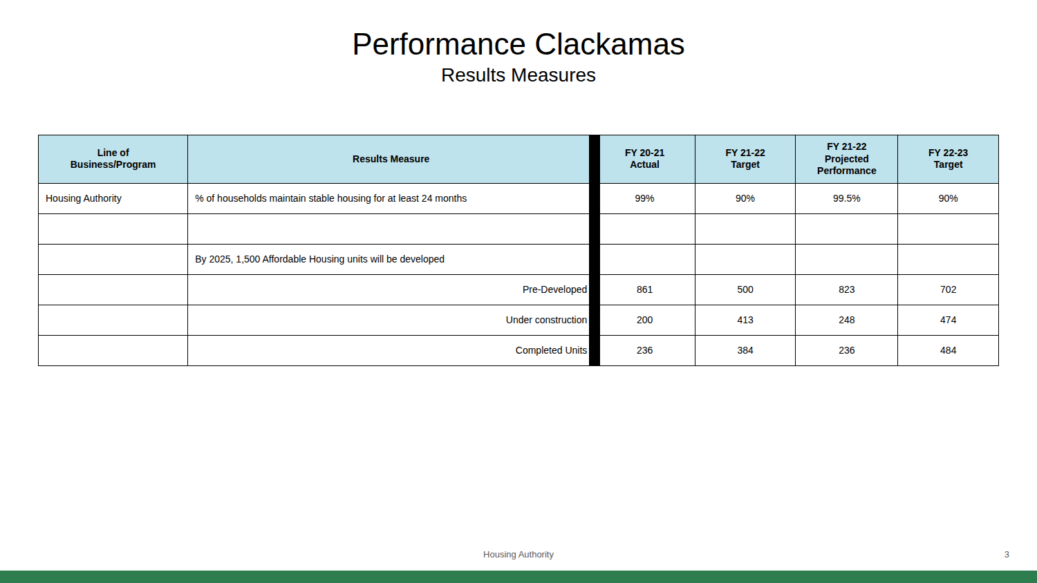Performance Clackamas
Results Measures
| Line of Business/Program | Results Measure | FY 20-21 Actual | FY 21-22 Target | FY 21-22 Projected Performance | FY 22-23 Target |
| --- | --- | --- | --- | --- | --- |
| Housing Authority | % of households maintain stable housing for at least 24 months | 99% | 90% | 99.5% | 90% |
| | By 2025, 1,500 Affordable Housing units will be developed | | | | |
| | Pre-Developed | 861 | 500 | 823 | 702 |
| | Under construction | 200 | 413 | 248 | 474 |
| | Completed Units | 236 | 384 | 236 | 484 |
Housing Authority
3